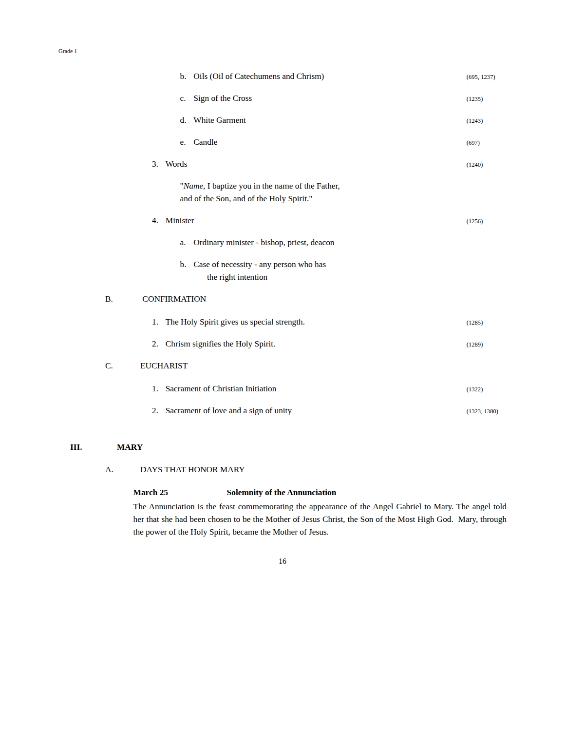Grade 1
b. Oils (Oil of Catechumens and Chrism)
(695, 1237)
c. Sign of the Cross
(1235)
d. White Garment
(1243)
e. Candle
(697)
3. Words
(1240)
"Name, I baptize you in the name of the Father,
and of the Son, and of the Holy Spirit."
4. Minister
(1256)
a. Ordinary minister - bishop, priest, deacon
b. Case of necessity - any person who has
the right intention
B.
CONFIRMATION
1. The Holy Spirit gives us special strength.
(1285)
2. Chrism signifies the Holy Spirit.
(1289)
C.
EUCHARIST
1. Sacrament of Christian Initiation
(1322)
2. Sacrament of love and a sign of unity
(1323, 1380)
III.
MARY
A.
DAYS THAT HONOR MARY
March 25
Solemnity of the Annunciation
The Annunciation is the feast commemorating the appearance of the Angel Gabriel to Mary. The angel told her that she had been chosen to be the Mother of Jesus Christ, the Son of the Most High God. Mary, through the power of the Holy Spirit, became the Mother of Jesus.
16